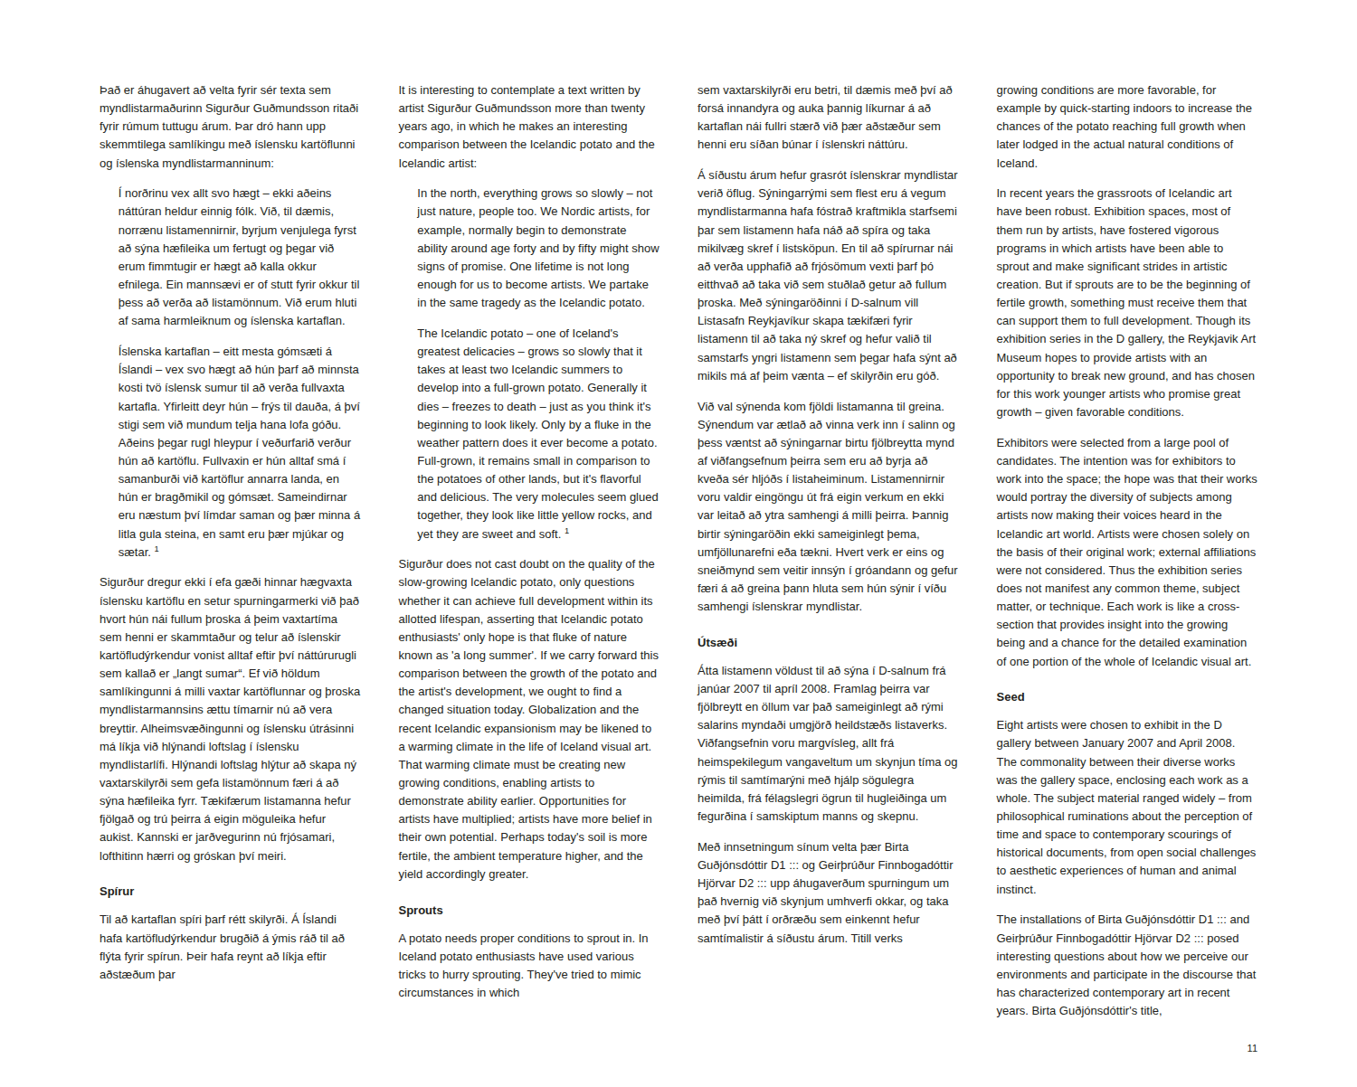Það er áhugavert að velta fyrir sér texta sem myndlistarmaðurinn Sigurður Guðmundsson ritaði fyrir rúmum tuttugu árum. Þar dró hann upp skemmtilega samlíkingu með íslensku kartöflunni og íslenska myndlistarmanninum:
Í norðrinu vex allt svo hægt – ekki aðeins náttúran heldur einnig fólk. Við, til dæmis, norrænu listamennirnir, byrjum venjulega fyrst að sýna hæfileika um fertugt og þegar við erum fimmtugir er hægt að kalla okkur efnilega. Ein mannsævi er of stutt fyrir okkur til þess að verða að listamönnum. Við erum hluti af sama harmleiknum og íslenska kartaflan.
Íslenska kartaflan – eitt mesta gómsæti á Íslandi – vex svo hægt að hún þarf að minnsta kosti tvö íslensk sumur til að verða fullvaxta kartafla. Yfirleitt deyr hún – frýs til dauða, á því stigi sem við mundum telja hana lofa góðu. Aðeins þegar rugl hleypur í veðurfarið verður hún að kartöflu. Fullvaxin er hún alltaf smá í samanburði við kartöflur annarra landa, en hún er bragðmikil og gómsæt. Sameindirnar eru næstum því límdar saman og þær minna á litla gula steina, en samt eru þær mjúkar og sætar. 1
Sigurður dregur ekki í efa gæði hinnar hægvaxta íslensku kartöflu en setur spurningarmerki við það hvort hún nái fullum þroska á þeim vaxtartíma sem henni er skammtaður og telur að íslenskir kartöfludýrkendur vonist alltaf eftir því náttúrurugli sem kallað er „langt sumar“. Ef við höldum samlíkingunni á milli vaxtar kartöflunnar og þroska myndlistarmannsins ættu tímarnir nú að vera breyttir. Alheimsvæðingunni og íslensku útrásinni má líkja við hlýnandi loftslag í íslensku myndlistarlífi. Hlýnandi loftslag hlýtur að skapa ný vaxtarskilyrði sem gefa listamönnum færi á að sýna hæfileika fyrr. Tækifærum listamanna hefur fjölgað og trú þeirra á eigin möguleika hefur aukist. Kannski er jarðvegurinn nú frjósamari, lofthitinn hærri og gróskan því meiri.
Spírur
Til að kartaflan spíri þarf rétt skilyrði. Á Íslandi hafa kartöfludýrkendur brugðið á ýmis ráð til að flýta fyrir spírun. Þeir hafa reynt að líkja eftir aðstæðum þar
It is interesting to contemplate a text written by artist Sigurður Guðmundsson more than twenty years ago, in which he makes an interesting comparison between the Icelandic potato and the Icelandic artist:
In the north, everything grows so slowly – not just nature, people too. We Nordic artists, for example, normally begin to demonstrate ability around age forty and by fifty might show signs of promise. One lifetime is not long enough for us to become artists. We partake in the same tragedy as the Icelandic potato.
The Icelandic potato – one of Iceland's greatest delicacies – grows so slowly that it takes at least two Icelandic summers to develop into a full-grown potato. Generally it dies – freezes to death – just as you think it's beginning to look likely. Only by a fluke in the weather pattern does it ever become a potato. Full-grown, it remains small in comparison to the potatoes of other lands, but it's flavorful and delicious. The very molecules seem glued together, they look like little yellow rocks, and yet they are sweet and soft. 1
Sigurður does not cast doubt on the quality of the slow-growing Icelandic potato, only questions whether it can achieve full development within its allotted lifespan, asserting that Icelandic potato enthusiasts' only hope is that fluke of nature known as 'a long summer'. If we carry forward this comparison between the growth of the potato and the artist's development, we ought to find a changed situation today. Globalization and the recent Icelandic expansionism may be likened to a warming climate in the life of Iceland visual art. That warming climate must be creating new growing conditions, enabling artists to demonstrate ability earlier. Opportunities for artists have multiplied; artists have more belief in their own potential. Perhaps today's soil is more fertile, the ambient temperature higher, and the yield accordingly greater.
Sprouts
A potato needs proper conditions to sprout in. In Iceland potato enthusiasts have used various tricks to hurry sprouting. They've tried to mimic circumstances in which
sem vaxtarskilyrði eru betri, til dæmis með því að forsá innandyra og auka þannig líkurnar á að kartaflan nái fullri stærð við þær aðstæður sem henni eru síðan búnar í íslenskri náttúru.
Á síðustu árum hefur grasrót íslenskrar myndlistar verið öflug. Sýningarrými sem flest eru á vegum myndlistarmanna hafa fóstrað kraftmikla starfsemi þar sem listamenn hafa náð að spíra og taka mikilvæg skref í listsköpun. En til að spírurnar nái að verða upphafið að frjósömum vexti þarf þó eitthvað að taka við sem stuðlað getur að fullum þroska. Með sýningaröðinni í D-salnum vill Listasafn Reykjavíkur skapa tækifæri fyrir listamenn til að taka ný skref og hefur valið til samstarfs yngri listamenn sem þegar hafa sýnt að mikils má af þeim vænta – ef skilyrðin eru góð.
Við val sýnenda kom fjöldi listamanna til greina. Sýnendum var ætlað að vinna verk inn í salinn og þess væntst að sýningarnar birtu fjölbreytta mynd af viðfangsefnum þeirra sem eru að byrja að kveða sér hljóðs í listaheiminum. Listamennirnir voru valdir eingöngu út frá eigin verkum en ekki var leitað að ytra samhengi á milli þeirra. Þannig birtir sýningaröðin ekki sameiginlegt þema, umfjöllunarefni eða tækni. Hvert verk er eins og sneiðmynd sem veitir innsýn í gróandann og gefur færi á að greina þann hluta sem hún sýnir í víðu samhengi íslenskrar myndlistar.
Útsæði
Átta listamenn völdust til að sýna í D-salnum frá janúar 2007 til apríl 2008. Framlag þeirra var fjölbreytt en öllum var það sameiginlegt að rými salarins myndaði umgjörð heildstæðs listaverks. Viðfangsefnin voru margvísleg, allt frá heimspekilegum vangaveltum um skynjun tíma og rýmis til samtímarýni með hjálp sögulegra heimilda, frá félagslegri ögrun til hugleiðinga um fegurðina í samskiptum manns og skepnu.
Með innsetningum sínum velta þær Birta Guðjónsdóttir D1 ::: og Geirþrúður Finnbogadóttir Hjörvar D2 ::: upp áhugaverðum spurningum um það hvernig við skynjum umhverfi okkar, og taka með því þátt í orðræðu sem einkennt hefur samtímalistir á síðustu árum. Titill verks
growing conditions are more favorable, for example by quick-starting indoors to increase the chances of the potato reaching full growth when later lodged in the actual natural conditions of Iceland.
In recent years the grassroots of Icelandic art have been robust. Exhibition spaces, most of them run by artists, have fostered vigorous programs in which artists have been able to sprout and make significant strides in artistic creation. But if sprouts are to be the beginning of fertile growth, something must receive them that can support them to full development. Though its exhibition series in the D gallery, the Reykjavik Art Museum hopes to provide artists with an opportunity to break new ground, and has chosen for this work younger artists who promise great growth – given favorable conditions.
Exhibitors were selected from a large pool of candidates. The intention was for exhibitors to work into the space; the hope was that their works would portray the diversity of subjects among artists now making their voices heard in the Icelandic art world. Artists were chosen solely on the basis of their original work; external affiliations were not considered. Thus the exhibition series does not manifest any common theme, subject matter, or technique. Each work is like a cross-section that provides insight into the growing being and a chance for the detailed examination of one portion of the whole of Icelandic visual art.
Seed
Eight artists were chosen to exhibit in the D gallery between January 2007 and April 2008. The commonality between their diverse works was the gallery space, enclosing each work as a whole. The subject material ranged widely – from philosophical ruminations about the perception of time and space to contemporary scourings of historical documents, from open social challenges to aesthetic experiences of human and animal instinct.
The installations of Birta Guðjónsdóttir D1 ::: and Geirþrúður Finnbogadóttir Hjörvar D2 ::: posed interesting questions about how we perceive our environments and participate in the discourse that has characterized contemporary art in recent years. Birta Guðjónsdóttir's title,
11